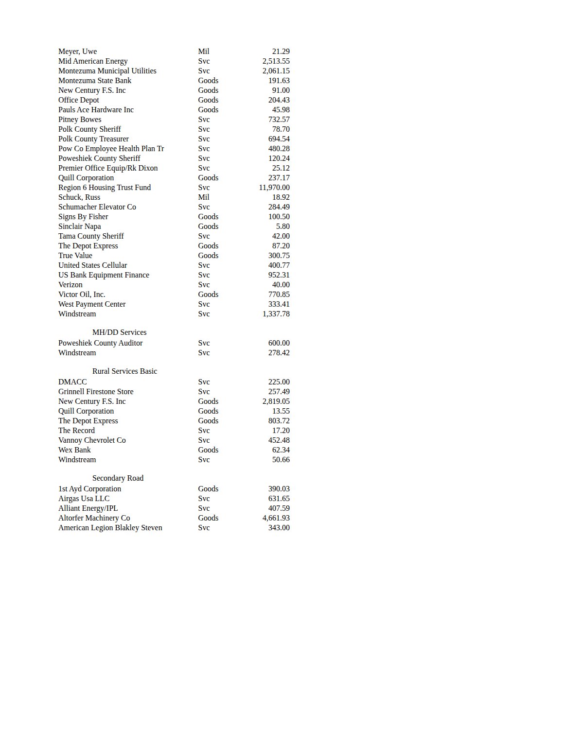| Meyer, Uwe | Mil | 21.29 |
| Mid American Energy | Svc | 2,513.55 |
| Montezuma Municipal Utilities | Svc | 2,061.15 |
| Montezuma State Bank | Goods | 191.63 |
| New Century F.S. Inc | Goods | 91.00 |
| Office Depot | Goods | 204.43 |
| Pauls Ace Hardware Inc | Goods | 45.98 |
| Pitney Bowes | Svc | 732.57 |
| Polk County Sheriff | Svc | 78.70 |
| Polk County Treasurer | Svc | 694.54 |
| Pow Co Employee Health Plan Tr | Svc | 480.28 |
| Poweshiek County Sheriff | Svc | 120.24 |
| Premier Office Equip/Rk Dixon | Svc | 25.12 |
| Quill Corporation | Goods | 237.17 |
| Region 6 Housing Trust Fund | Svc | 11,970.00 |
| Schuck, Russ | Mil | 18.92 |
| Schumacher Elevator Co | Svc | 284.49 |
| Signs By Fisher | Goods | 100.50 |
| Sinclair Napa | Goods | 5.80 |
| Tama County Sheriff | Svc | 42.00 |
| The Depot Express | Goods | 87.20 |
| True Value | Goods | 300.75 |
| United States Cellular | Svc | 400.77 |
| US Bank Equipment Finance | Svc | 952.31 |
| Verizon | Svc | 40.00 |
| Victor Oil, Inc. | Goods | 770.85 |
| West Payment Center | Svc | 333.41 |
| Windstream | Svc | 1,337.78 |
| MH/DD Services |
| Poweshiek County Auditor | Svc | 600.00 |
| Windstream | Svc | 278.42 |
| Rural Services Basic |
| DMACC | Svc | 225.00 |
| Grinnell Firestone Store | Svc | 257.49 |
| New Century F.S. Inc | Goods | 2,819.05 |
| Quill Corporation | Goods | 13.55 |
| The Depot Express | Goods | 803.72 |
| The Record | Svc | 17.20 |
| Vannoy Chevrolet Co | Svc | 452.48 |
| Wex Bank | Goods | 62.34 |
| Windstream | Svc | 50.66 |
| Secondary Road |
| 1st Ayd Corporation | Goods | 390.03 |
| Airgas Usa LLC | Svc | 631.65 |
| Alliant Energy/IPL | Svc | 407.59 |
| Altorfer Machinery Co | Goods | 4,661.93 |
| American Legion Blakley Steven | Svc | 343.00 |